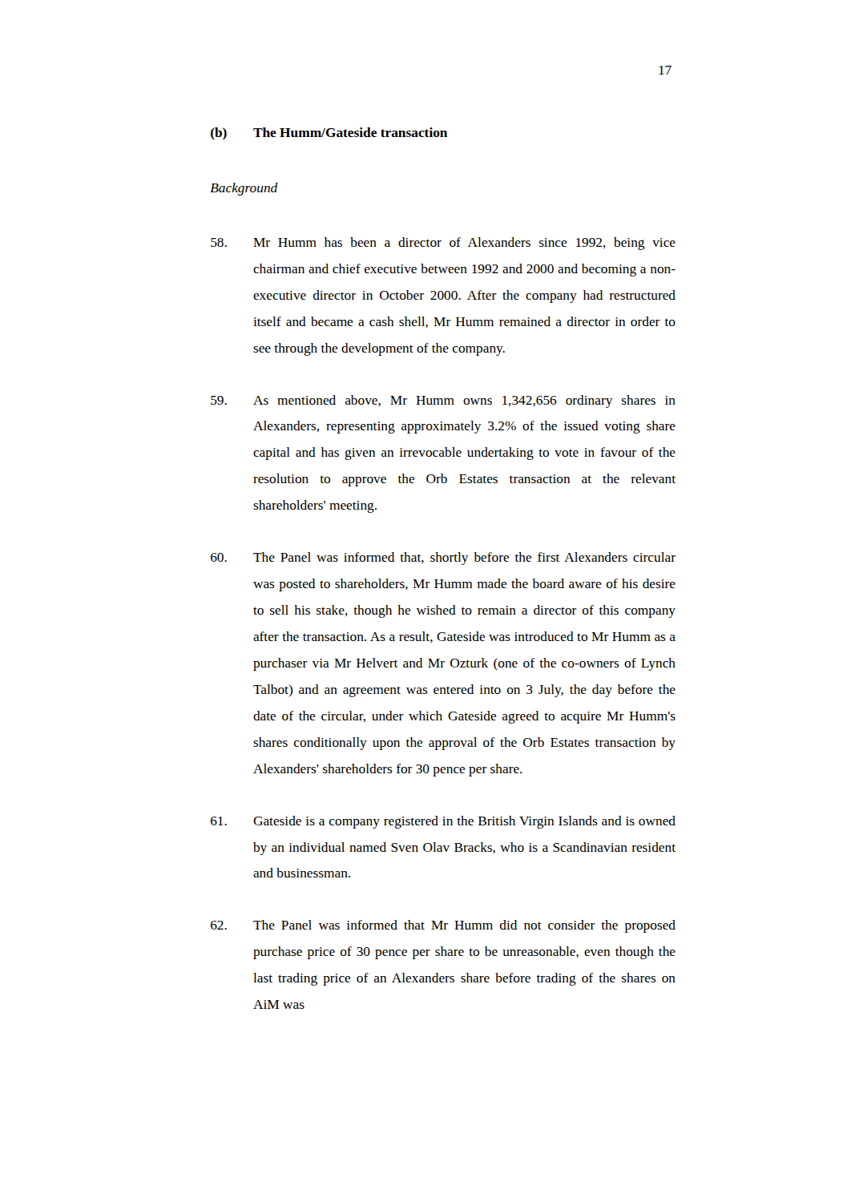17
(b) The Humm/Gateside transaction
Background
Mr Humm has been a director of Alexanders since 1992, being vice chairman and chief executive between 1992 and 2000 and becoming a non-executive director in October 2000. After the company had restructured itself and became a cash shell, Mr Humm remained a director in order to see through the development of the company.
As mentioned above, Mr Humm owns 1,342,656 ordinary shares in Alexanders, representing approximately 3.2% of the issued voting share capital and has given an irrevocable undertaking to vote in favour of the resolution to approve the Orb Estates transaction at the relevant shareholders' meeting.
The Panel was informed that, shortly before the first Alexanders circular was posted to shareholders, Mr Humm made the board aware of his desire to sell his stake, though he wished to remain a director of this company after the transaction. As a result, Gateside was introduced to Mr Humm as a purchaser via Mr Helvert and Mr Ozturk (one of the co-owners of Lynch Talbot) and an agreement was entered into on 3 July, the day before the date of the circular, under which Gateside agreed to acquire Mr Humm's shares conditionally upon the approval of the Orb Estates transaction by Alexanders' shareholders for 30 pence per share.
Gateside is a company registered in the British Virgin Islands and is owned by an individual named Sven Olav Bracks, who is a Scandinavian resident and businessman.
The Panel was informed that Mr Humm did not consider the proposed purchase price of 30 pence per share to be unreasonable, even though the last trading price of an Alexanders share before trading of the shares on AiM was